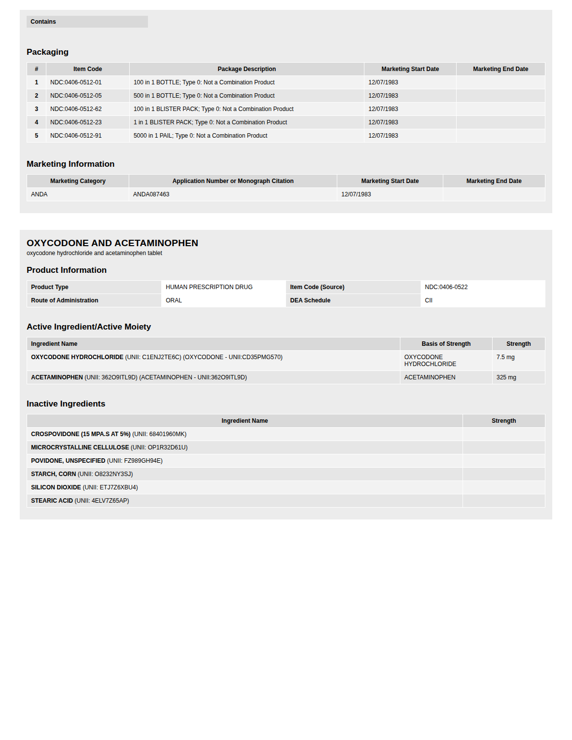Contains
Packaging
| # | Item Code | Package Description | Marketing Start Date | Marketing End Date |
| --- | --- | --- | --- | --- |
| 1 | NDC:0406-0512-01 | 100 in 1 BOTTLE; Type 0: Not a Combination Product | 12/07/1983 | |
| 2 | NDC:0406-0512-05 | 500 in 1 BOTTLE; Type 0: Not a Combination Product | 12/07/1983 | |
| 3 | NDC:0406-0512-62 | 100 in 1 BLISTER PACK; Type 0: Not a Combination Product | 12/07/1983 | |
| 4 | NDC:0406-0512-23 | 1 in 1 BLISTER PACK; Type 0: Not a Combination Product | 12/07/1983 | |
| 5 | NDC:0406-0512-91 | 5000 in 1 PAIL; Type 0: Not a Combination Product | 12/07/1983 | |
Marketing Information
| Marketing Category | Application Number or Monograph Citation | Marketing Start Date | Marketing End Date |
| --- | --- | --- | --- |
| ANDA | ANDA087463 | 12/07/1983 | |
OXYCODONE AND ACETAMINOPHEN
oxycodone hydrochloride and acetaminophen tablet
Product Information
| Product Type | HUMAN PRESCRIPTION DRUG | Item Code (Source) | NDC:0406-0522 |
| Route of Administration | ORAL | DEA Schedule | CII |
Active Ingredient/Active Moiety
| Ingredient Name | Basis of Strength | Strength |
| --- | --- | --- |
| OXYCODONE HYDROCHLORIDE (UNII: C1ENJ2TE6C) (OXYCODONE - UNII:CD35PMG570) | OXYCODONE HYDROCHLORIDE | 7.5 mg |
| ACETAMINOPHEN (UNII: 362O9ITL9D) (ACETAMINOPHEN - UNII:362O9ITL9D) | ACETAMINOPHEN | 325 mg |
Inactive Ingredients
| Ingredient Name | Strength |
| --- | --- |
| CROSPOVIDONE (15 MPA.S AT 5%) (UNII: 68401960MK) | |
| MICROCRYSTALLINE CELLULOSE (UNII: OP1R32D61U) | |
| POVIDONE, UNSPECIFIED (UNII: FZ989GH94E) | |
| STARCH, CORN (UNII: O8232NY3SJ) | |
| SILICON DIOXIDE (UNII: ETJ7Z6XBU4) | |
| STEARIC ACID (UNII: 4ELV7Z65AP) | |